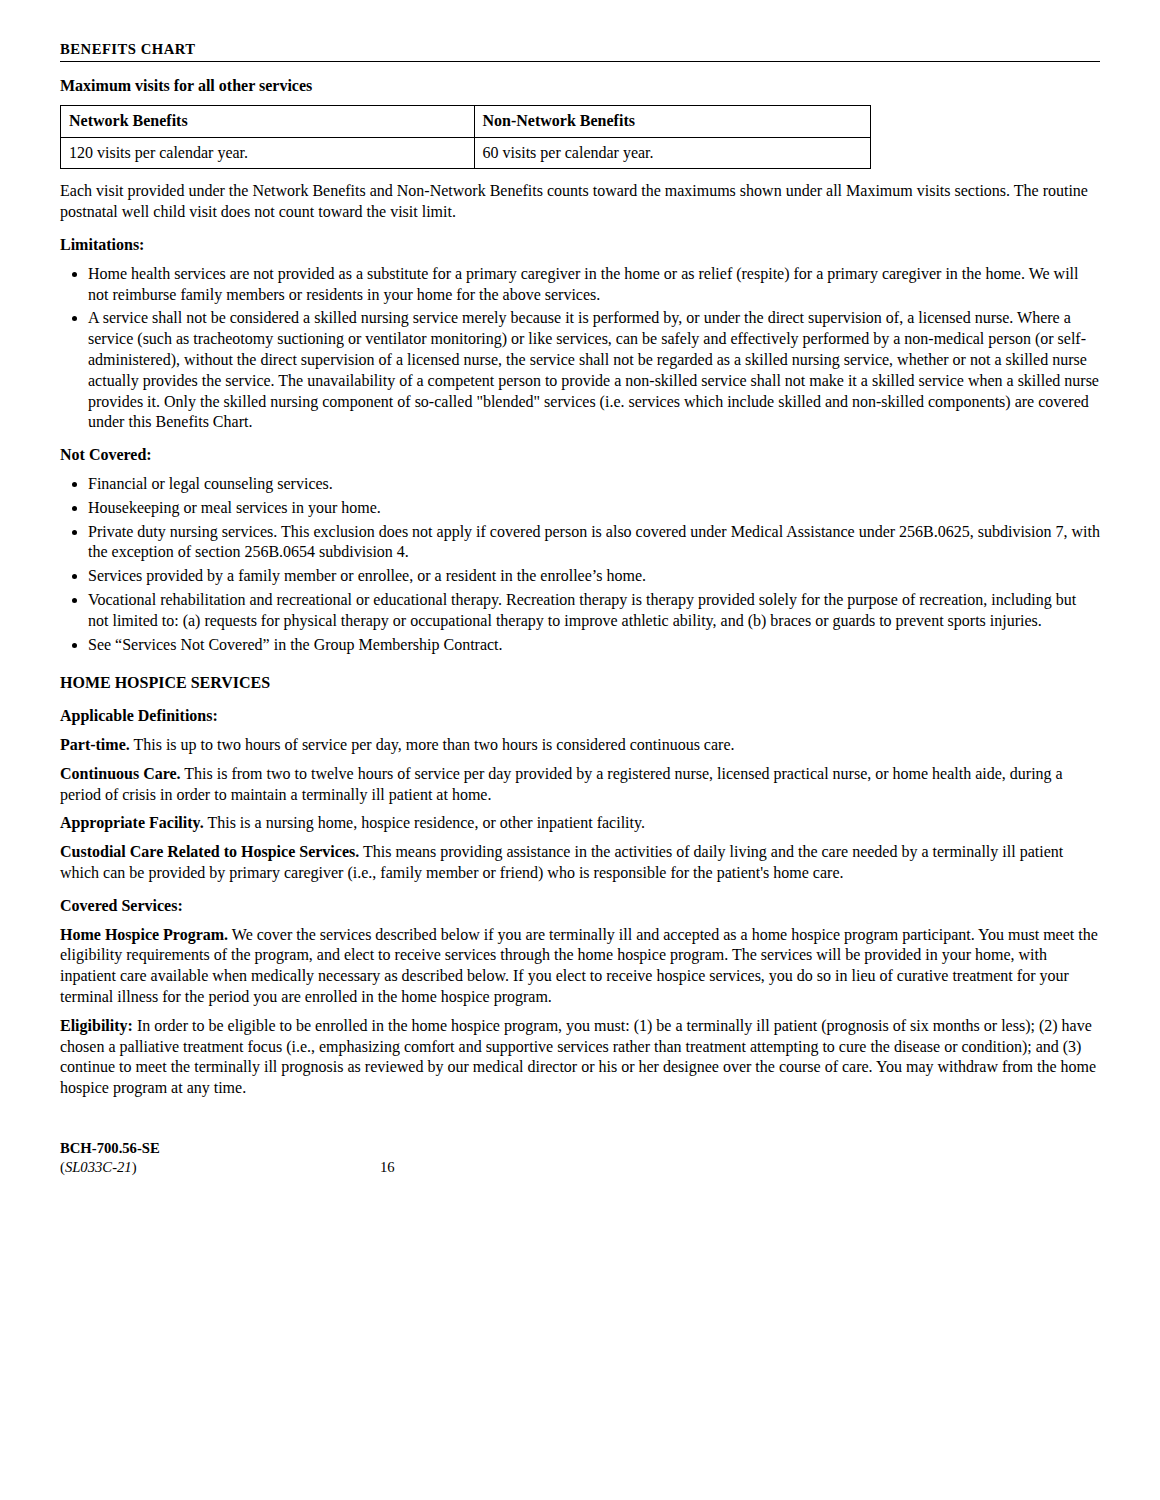BENEFITS CHART
Maximum visits for all other services
| Network Benefits | Non-Network Benefits |
| --- | --- |
| 120 visits per calendar year. | 60 visits per calendar year. |
Each visit provided under the Network Benefits and Non-Network Benefits counts toward the maximums shown under all Maximum visits sections. The routine postnatal well child visit does not count toward the visit limit.
Limitations:
Home health services are not provided as a substitute for a primary caregiver in the home or as relief (respite) for a primary caregiver in the home. We will not reimburse family members or residents in your home for the above services.
A service shall not be considered a skilled nursing service merely because it is performed by, or under the direct supervision of, a licensed nurse. Where a service (such as tracheotomy suctioning or ventilator monitoring) or like services, can be safely and effectively performed by a non-medical person (or self-administered), without the direct supervision of a licensed nurse, the service shall not be regarded as a skilled nursing service, whether or not a skilled nurse actually provides the service. The unavailability of a competent person to provide a non-skilled service shall not make it a skilled service when a skilled nurse provides it. Only the skilled nursing component of so-called "blended" services (i.e. services which include skilled and non-skilled components) are covered under this Benefits Chart.
Not Covered:
Financial or legal counseling services.
Housekeeping or meal services in your home.
Private duty nursing services. This exclusion does not apply if covered person is also covered under Medical Assistance under 256B.0625, subdivision 7, with the exception of section 256B.0654 subdivision 4.
Services provided by a family member or enrollee, or a resident in the enrollee’s home.
Vocational rehabilitation and recreational or educational therapy. Recreation therapy is therapy provided solely for the purpose of recreation, including but not limited to: (a) requests for physical therapy or occupational therapy to improve athletic ability, and (b) braces or guards to prevent sports injuries.
See “Services Not Covered” in the Group Membership Contract.
HOME HOSPICE SERVICES
Applicable Definitions:
Part-time. This is up to two hours of service per day, more than two hours is considered continuous care.
Continuous Care. This is from two to twelve hours of service per day provided by a registered nurse, licensed practical nurse, or home health aide, during a period of crisis in order to maintain a terminally ill patient at home.
Appropriate Facility. This is a nursing home, hospice residence, or other inpatient facility.
Custodial Care Related to Hospice Services. This means providing assistance in the activities of daily living and the care needed by a terminally ill patient which can be provided by primary caregiver (i.e., family member or friend) who is responsible for the patient's home care.
Covered Services:
Home Hospice Program. We cover the services described below if you are terminally ill and accepted as a home hospice program participant. You must meet the eligibility requirements of the program, and elect to receive services through the home hospice program. The services will be provided in your home, with inpatient care available when medically necessary as described below. If you elect to receive hospice services, you do so in lieu of curative treatment for your terminal illness for the period you are enrolled in the home hospice program.
Eligibility: In order to be eligible to be enrolled in the home hospice program, you must: (1) be a terminally ill patient (prognosis of six months or less); (2) have chosen a palliative treatment focus (i.e., emphasizing comfort and supportive services rather than treatment attempting to cure the disease or condition); and (3) continue to meet the terminally ill prognosis as reviewed by our medical director or his or her designee over the course of care. You may withdraw from the home hospice program at any time.
BCH-700.56-SE
(SL033C-21)
16